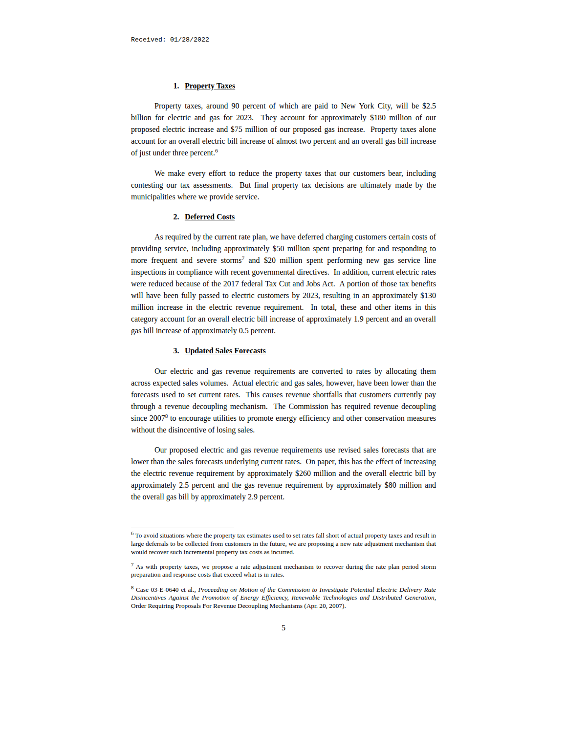Received: 01/28/2022
1. Property Taxes
Property taxes, around 90 percent of which are paid to New York City, will be $2.5 billion for electric and gas for 2023. They account for approximately $180 million of our proposed electric increase and $75 million of our proposed gas increase. Property taxes alone account for an overall electric bill increase of almost two percent and an overall gas bill increase of just under three percent.6
We make every effort to reduce the property taxes that our customers bear, including contesting our tax assessments. But final property tax decisions are ultimately made by the municipalities where we provide service.
2. Deferred Costs
As required by the current rate plan, we have deferred charging customers certain costs of providing service, including approximately $50 million spent preparing for and responding to more frequent and severe storms7 and $20 million spent performing new gas service line inspections in compliance with recent governmental directives. In addition, current electric rates were reduced because of the 2017 federal Tax Cut and Jobs Act. A portion of those tax benefits will have been fully passed to electric customers by 2023, resulting in an approximately $130 million increase in the electric revenue requirement. In total, these and other items in this category account for an overall electric bill increase of approximately 1.9 percent and an overall gas bill increase of approximately 0.5 percent.
3. Updated Sales Forecasts
Our electric and gas revenue requirements are converted to rates by allocating them across expected sales volumes. Actual electric and gas sales, however, have been lower than the forecasts used to set current rates. This causes revenue shortfalls that customers currently pay through a revenue decoupling mechanism. The Commission has required revenue decoupling since 20078 to encourage utilities to promote energy efficiency and other conservation measures without the disincentive of losing sales.
Our proposed electric and gas revenue requirements use revised sales forecasts that are lower than the sales forecasts underlying current rates. On paper, this has the effect of increasing the electric revenue requirement by approximately $260 million and the overall electric bill by approximately 2.5 percent and the gas revenue requirement by approximately $80 million and the overall gas bill by approximately 2.9 percent.
6 To avoid situations where the property tax estimates used to set rates fall short of actual property taxes and result in large deferrals to be collected from customers in the future, we are proposing a new rate adjustment mechanism that would recover such incremental property tax costs as incurred.
7 As with property taxes, we propose a rate adjustment mechanism to recover during the rate plan period storm preparation and response costs that exceed what is in rates.
8 Case 03-E-0640 et al., Proceeding on Motion of the Commission to Investigate Potential Electric Delivery Rate Disincentives Against the Promotion of Energy Efficiency, Renewable Technologies and Distributed Generation, Order Requiring Proposals For Revenue Decoupling Mechanisms (Apr. 20, 2007).
5